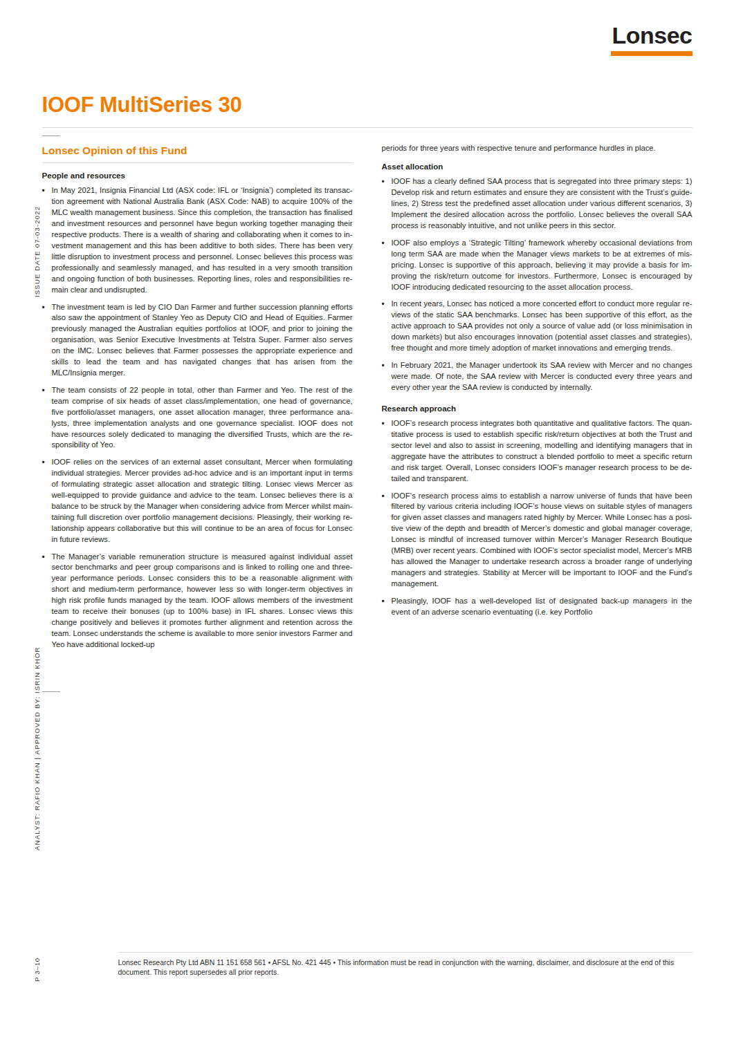ISSUE DATE 07-03-2022
ANALYST: RAFIO KHAN | APPROVED BY: ISRIN KHOR
P 3–10
Lonsec
IOOF MultiSeries 30
Lonsec Opinion of this Fund
People and resources
In May 2021, Insignia Financial Ltd (ASX code: IFL or ‘Insignia’) completed its transaction agreement with National Australia Bank (ASX Code: NAB) to acquire 100% of the MLC wealth management business. Since this completion, the transaction has finalised and investment resources and personnel have begun working together managing their respective products. There is a wealth of sharing and collaborating when it comes to investment management and this has been additive to both sides. There has been very little disruption to investment process and personnel. Lonsec believes this process was professionally and seamlessly managed, and has resulted in a very smooth transition and ongoing function of both businesses. Reporting lines, roles and responsibilities remain clear and undisrupted.
The investment team is led by CIO Dan Farmer and further succession planning efforts also saw the appointment of Stanley Yeo as Deputy CIO and Head of Equities. Farmer previously managed the Australian equities portfolios at IOOF, and prior to joining the organisation, was Senior Executive Investments at Telstra Super. Farmer also serves on the IMC. Lonsec believes that Farmer possesses the appropriate experience and skills to lead the team and has navigated changes that has arisen from the MLC/Insignia merger.
The team consists of 22 people in total, other than Farmer and Yeo. The rest of the team comprise of six heads of asset class/implementation, one head of governance, five portfolio/asset managers, one asset allocation manager, three performance analysts, three implementation analysts and one governance specialist. IOOF does not have resources solely dedicated to managing the diversified Trusts, which are the responsibility of Yeo.
IOOF relies on the services of an external asset consultant, Mercer when formulating individual strategies. Mercer provides ad-hoc advice and is an important input in terms of formulating strategic asset allocation and strategic tilting. Lonsec views Mercer as well-equipped to provide guidance and advice to the team. Lonsec believes there is a balance to be struck by the Manager when considering advice from Mercer whilst maintaining full discretion over portfolio management decisions. Pleasingly, their working relationship appears collaborative but this will continue to be an area of focus for Lonsec in future reviews.
The Manager’s variable remuneration structure is measured against individual asset sector benchmarks and peer group comparisons and is linked to rolling one and three-year performance periods. Lonsec considers this to be a reasonable alignment with short and medium-term performance, however less so with longer-term objectives in high risk profile funds managed by the team. IOOF allows members of the investment team to receive their bonuses (up to 100% base) in IFL shares. Lonsec views this change positively and believes it promotes further alignment and retention across the team. Lonsec understands the scheme is available to more senior investors Farmer and Yeo have additional locked-up
periods for three years with respective tenure and performance hurdles in place.
Asset allocation
IOOF has a clearly defined SAA process that is segregated into three primary steps: 1) Develop risk and return estimates and ensure they are consistent with the Trust’s guidelines, 2) Stress test the predefined asset allocation under various different scenarios, 3) Implement the desired allocation across the portfolio. Lonsec believes the overall SAA process is reasonably intuitive, and not unlike peers in this sector.
IOOF also employs a ‘Strategic Tilting’ framework whereby occasional deviations from long term SAA are made when the Manager views markets to be at extremes of mispricing. Lonsec is supportive of this approach, believing it may provide a basis for improving the risk/return outcome for investors. Furthermore, Lonsec is encouraged by IOOF introducing dedicated resourcing to the asset allocation process.
In recent years, Lonsec has noticed a more concerted effort to conduct more regular reviews of the static SAA benchmarks. Lonsec has been supportive of this effort, as the active approach to SAA provides not only a source of value add (or loss minimisation in down markets) but also encourages innovation (potential asset classes and strategies), free thought and more timely adoption of market innovations and emerging trends.
In February 2021, the Manager undertook its SAA review with Mercer and no changes were made. Of note, the SAA review with Mercer is conducted every three years and every other year the SAA review is conducted by internally.
Research approach
IOOF’s research process integrates both quantitative and qualitative factors. The quantitative process is used to establish specific risk/return objectives at both the Trust and sector level and also to assist in screening, modelling and identifying managers that in aggregate have the attributes to construct a blended portfolio to meet a specific return and risk target. Overall, Lonsec considers IOOF’s manager research process to be detailed and transparent.
IOOF’s research process aims to establish a narrow universe of funds that have been filtered by various criteria including IOOF’s house views on suitable styles of managers for given asset classes and managers rated highly by Mercer. While Lonsec has a positive view of the depth and breadth of Mercer’s domestic and global manager coverage, Lonsec is mindful of increased turnover within Mercer’s Manager Research Boutique (MRB) over recent years. Combined with IOOF’s sector specialist model, Mercer’s MRB has allowed the Manager to undertake research across a broader range of underlying managers and strategies. Stability at Mercer will be important to IOOF and the Fund’s management.
Pleasingly, IOOF has a well-developed list of designated back-up managers in the event of an adverse scenario eventuating (i.e. key Portfolio
Lonsec Research Pty Ltd ABN 11 151 658 561 • AFSL No. 421 445 • This information must be read in conjunction with the warning, disclaimer, and disclosure at the end of this document. This report supersedes all prior reports.